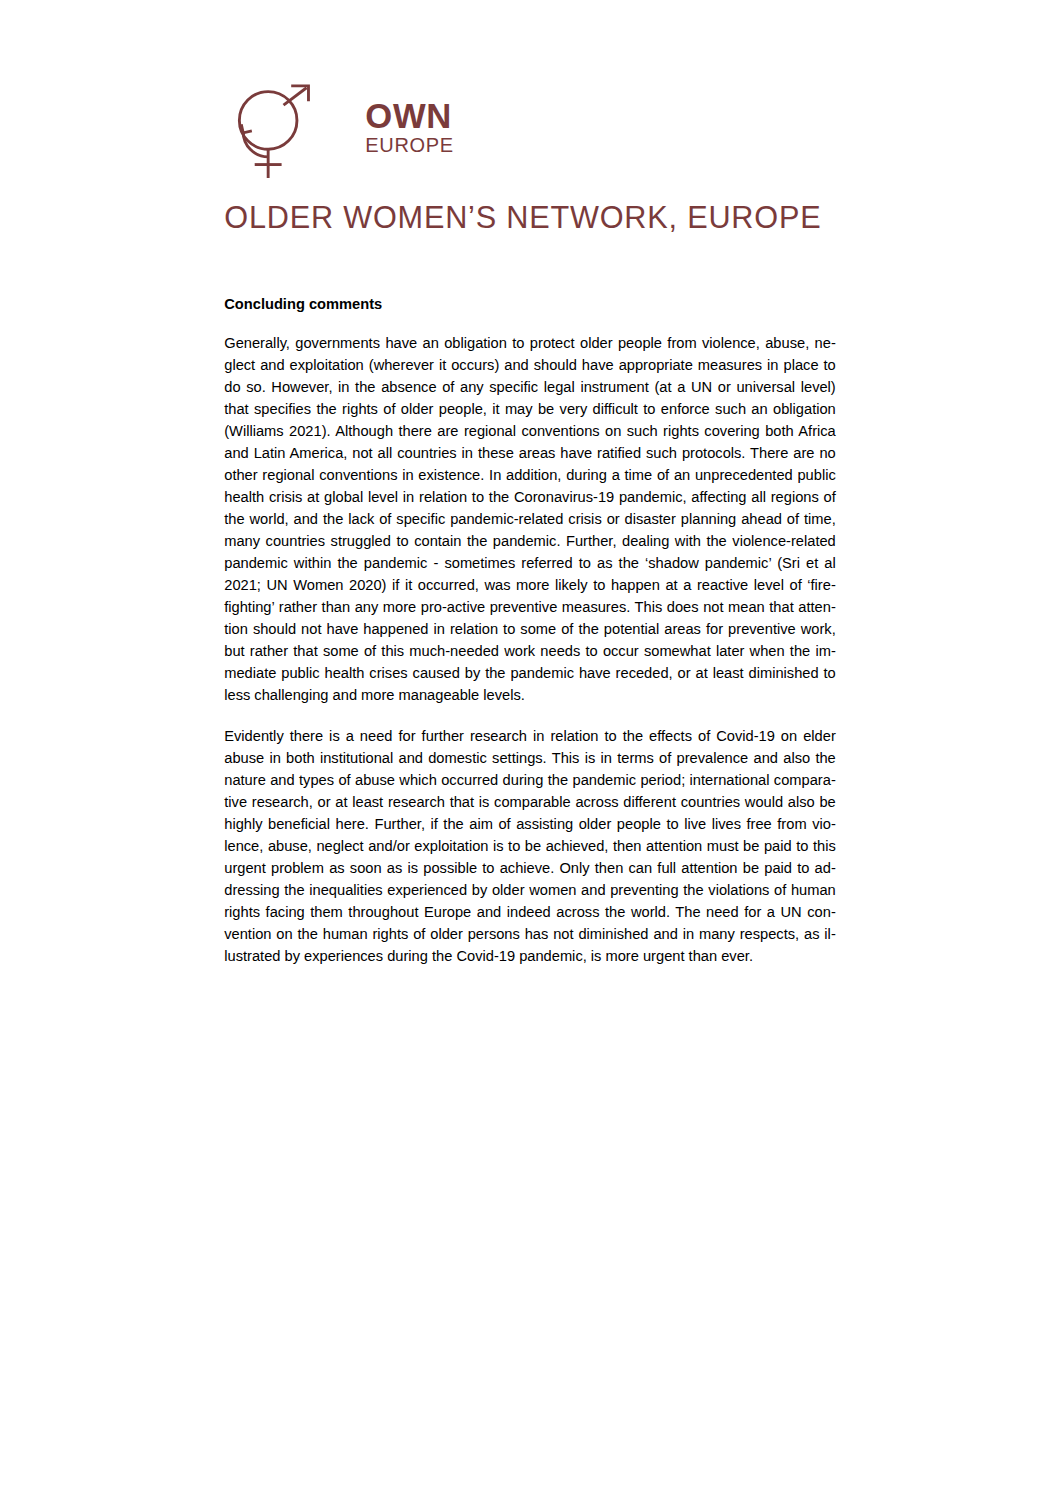OWN EUROPE
OLDER WOMEN’S NETWORK, EUROPE
Concluding comments
Generally, governments have an obligation to protect older people from violence, abuse, neglect and exploitation (wherever it occurs) and should have appropriate measures in place to do so. However, in the absence of any specific legal instrument (at a UN or universal level) that specifies the rights of older people, it may be very difficult to enforce such an obligation (Williams 2021). Although there are regional conventions on such rights covering both Africa and Latin America, not all countries in these areas have ratified such protocols. There are no other regional conventions in existence. In addition, during a time of an unprecedented public health crisis at global level in relation to the Coronavirus-19 pandemic, affecting all regions of the world, and the lack of specific pandemic-related crisis or disaster planning ahead of time, many countries struggled to contain the pandemic. Further, dealing with the violence-related pandemic within the pandemic - sometimes referred to as the ‘shadow pandemic’ (Sri et al 2021; UN Women 2020) if it occurred, was more likely to happen at a reactive level of ‘fire-fighting’ rather than any more pro-active preventive measures. This does not mean that attention should not have happened in relation to some of the potential areas for preventive work, but rather that some of this much-needed work needs to occur somewhat later when the immediate public health crises caused by the pandemic have receded, or at least diminished to less challenging and more manageable levels.
Evidently there is a need for further research in relation to the effects of Covid-19 on elder abuse in both institutional and domestic settings. This is in terms of prevalence and also the nature and types of abuse which occurred during the pandemic period; international comparative research, or at least research that is comparable across different countries would also be highly beneficial here. Further, if the aim of assisting older people to live lives free from violence, abuse, neglect and/or exploitation is to be achieved, then attention must be paid to this urgent problem as soon as is possible to achieve. Only then can full attention be paid to addressing the inequalities experienced by older women and preventing the violations of human rights facing them throughout Europe and indeed across the world. The need for a UN convention on the human rights of older persons has not diminished and in many respects, as illustrated by experiences during the Covid-19 pandemic, is more urgent than ever.